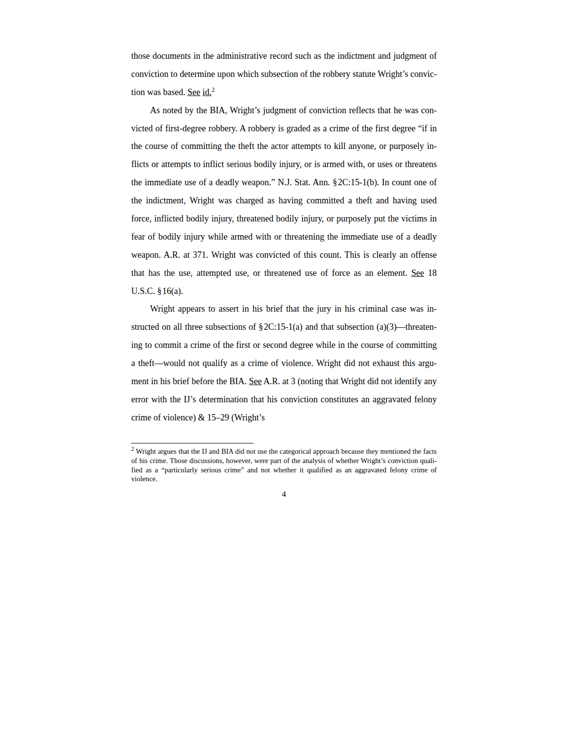those documents in the administrative record such as the indictment and judgment of conviction to determine upon which subsection of the robbery statute Wright’s conviction was based. See id.2
As noted by the BIA, Wright’s judgment of conviction reflects that he was convicted of first-degree robbery. A robbery is graded as a crime of the first degree “if in the course of committing the theft the actor attempts to kill anyone, or purposely inflicts or attempts to inflict serious bodily injury, or is armed with, or uses or threatens the immediate use of a deadly weapon.” N.J. Stat. Ann. § 2C:15-1(b). In count one of the indictment, Wright was charged as having committed a theft and having used force, inflicted bodily injury, threatened bodily injury, or purposely put the victims in fear of bodily injury while armed with or threatening the immediate use of a deadly weapon. A.R. at 371. Wright was convicted of this count. This is clearly an offense that has the use, attempted use, or threatened use of force as an element. See 18 U.S.C. § 16(a).
Wright appears to assert in his brief that the jury in his criminal case was instructed on all three subsections of § 2C:15-1(a) and that subsection (a)(3)—threatening to commit a crime of the first or second degree while in the course of committing a theft—would not qualify as a crime of violence. Wright did not exhaust this argument in his brief before the BIA. See A.R. at 3 (noting that Wright did not identify any error with the IJ’s determination that his conviction constitutes an aggravated felony crime of violence) & 15–29 (Wright’s
2 Wright argues that the IJ and BIA did not use the categorical approach because they mentioned the facts of his crime. Those discussions, however, were part of the analysis of whether Wright’s conviction qualified as a “particularly serious crime” and not whether it qualified as an aggravated felony crime of violence.
4